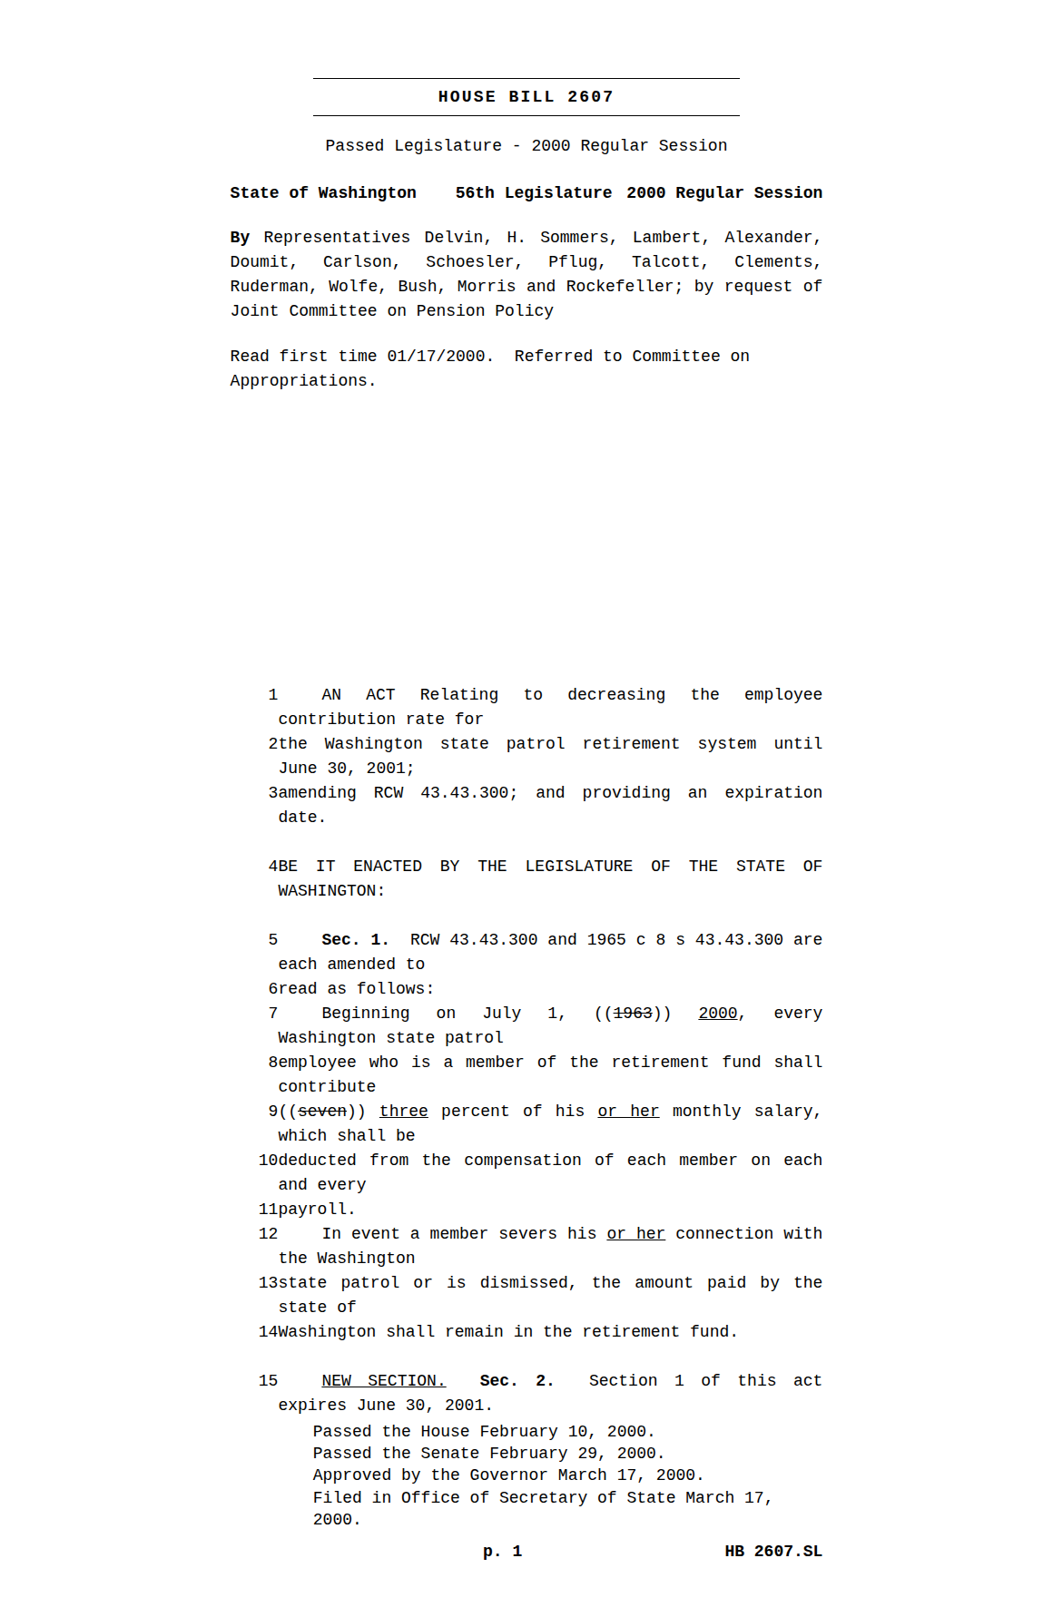HOUSE BILL 2607
Passed Legislature - 2000 Regular Session
State of Washington 56th Legislature 2000 Regular Session
By Representatives Delvin, H. Sommers, Lambert, Alexander, Doumit, Carlson, Schoesler, Pflug, Talcott, Clements, Ruderman, Wolfe, Bush, Morris and Rockefeller; by request of Joint Committee on Pension Policy
Read first time 01/17/2000. Referred to Committee on Appropriations.
| 1 | AN ACT Relating to decreasing the employee contribution rate for |
| 2 | the Washington state patrol retirement system until June 30, 2001; |
| 3 | amending RCW 43.43.300; and providing an expiration date. |
| 4 | BE IT ENACTED BY THE LEGISLATURE OF THE STATE OF WASHINGTON: |
| 5 | Sec. 1. RCW 43.43.300 and 1965 c 8 s 43.43.300 are each amended to |
| 6 | read as follows: |
| 7 | Beginning on July 1, (( 1963 )) 2000 , every Washington state patrol |
| 8 | employee who is a member of the retirement fund shall contribute |
| 9 | (( seven )) three percent of his or her monthly salary, which shall be |
| 10 | deducted from the compensation of each member on each and every |
| 11 | payroll. |
| 12 | In event a member severs his or her connection with the Washington |
| 13 | state patrol or is dismissed, the amount paid by the state of |
| 14 | Washington shall remain in the retirement fund. |
| 15 | NEW SECTION. Sec. 2. Section 1 of this act expires June 30, 2001. |
Passed the House February 10, 2000.
Passed the Senate February 29, 2000.
Approved by the Governor March 17, 2000.
Filed in Office of Secretary of State March 17, 2000.
p. 1 HB 2607.SL